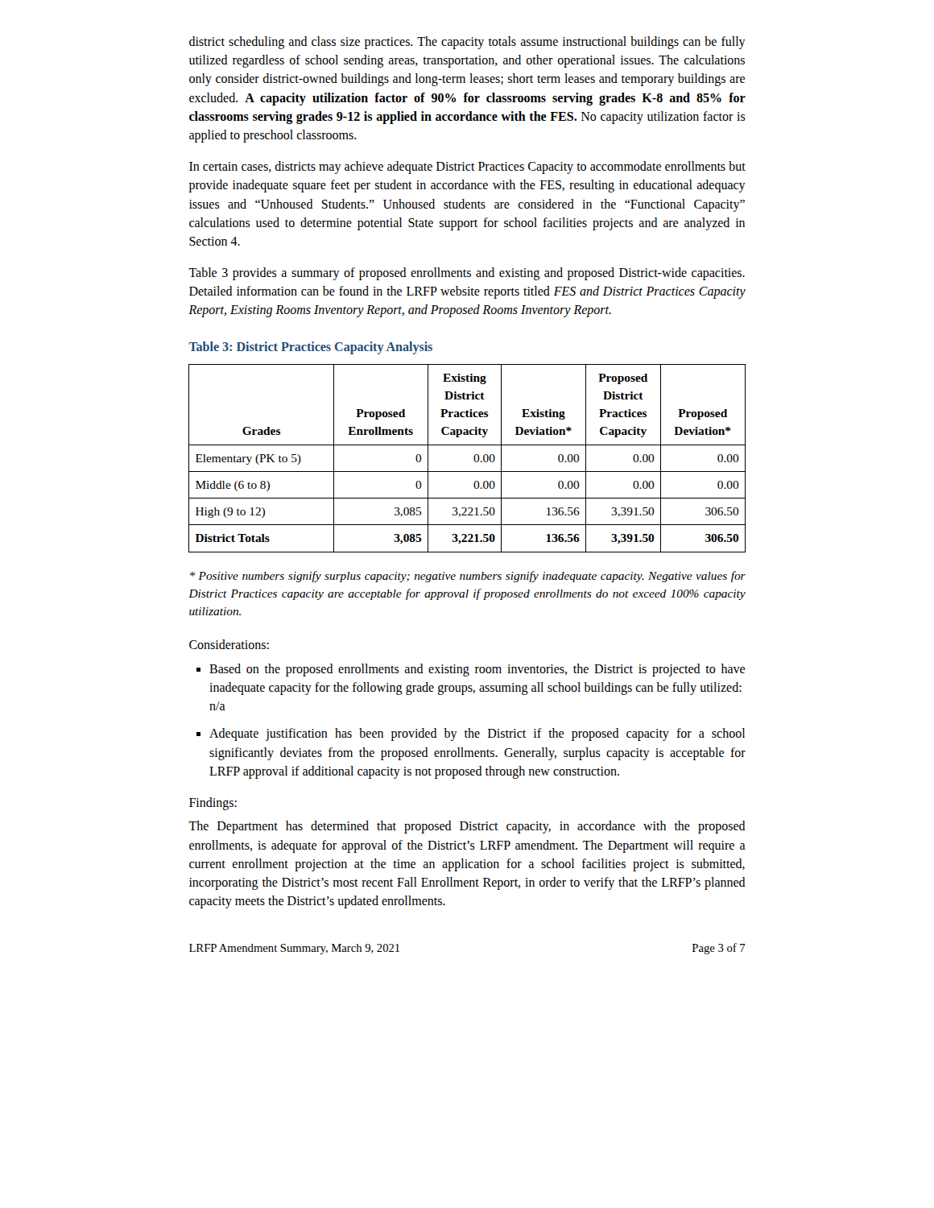district scheduling and class size practices. The capacity totals assume instructional buildings can be fully utilized regardless of school sending areas, transportation, and other operational issues. The calculations only consider district-owned buildings and long-term leases; short term leases and temporary buildings are excluded. A capacity utilization factor of 90% for classrooms serving grades K-8 and 85% for classrooms serving grades 9-12 is applied in accordance with the FES. No capacity utilization factor is applied to preschool classrooms.
In certain cases, districts may achieve adequate District Practices Capacity to accommodate enrollments but provide inadequate square feet per student in accordance with the FES, resulting in educational adequacy issues and “Unhoused Students.” Unhoused students are considered in the “Functional Capacity” calculations used to determine potential State support for school facilities projects and are analyzed in Section 4.
Table 3 provides a summary of proposed enrollments and existing and proposed District-wide capacities. Detailed information can be found in the LRFP website reports titled FES and District Practices Capacity Report, Existing Rooms Inventory Report, and Proposed Rooms Inventory Report.
Table 3: District Practices Capacity Analysis
| Grades | Proposed Enrollments | Existing District Practices Capacity | Existing Deviation* | Proposed District Practices Capacity | Proposed Deviation* |
| --- | --- | --- | --- | --- | --- |
| Elementary (PK to 5) | 0 | 0.00 | 0.00 | 0.00 | 0.00 |
| Middle (6 to 8) | 0 | 0.00 | 0.00 | 0.00 | 0.00 |
| High (9 to 12) | 3,085 | 3,221.50 | 136.56 | 3,391.50 | 306.50 |
| District Totals | 3,085 | 3,221.50 | 136.56 | 3,391.50 | 306.50 |
* Positive numbers signify surplus capacity; negative numbers signify inadequate capacity. Negative values for District Practices capacity are acceptable for approval if proposed enrollments do not exceed 100% capacity utilization.
Considerations:
Based on the proposed enrollments and existing room inventories, the District is projected to have inadequate capacity for the following grade groups, assuming all school buildings can be fully utilized: n/a
Adequate justification has been provided by the District if the proposed capacity for a school significantly deviates from the proposed enrollments. Generally, surplus capacity is acceptable for LRFP approval if additional capacity is not proposed through new construction.
Findings:
The Department has determined that proposed District capacity, in accordance with the proposed enrollments, is adequate for approval of the District’s LRFP amendment. The Department will require a current enrollment projection at the time an application for a school facilities project is submitted, incorporating the District’s most recent Fall Enrollment Report, in order to verify that the LRFP’s planned capacity meets the District’s updated enrollments.
LRFP Amendment Summary, March 9, 2021 Page 3 of 7